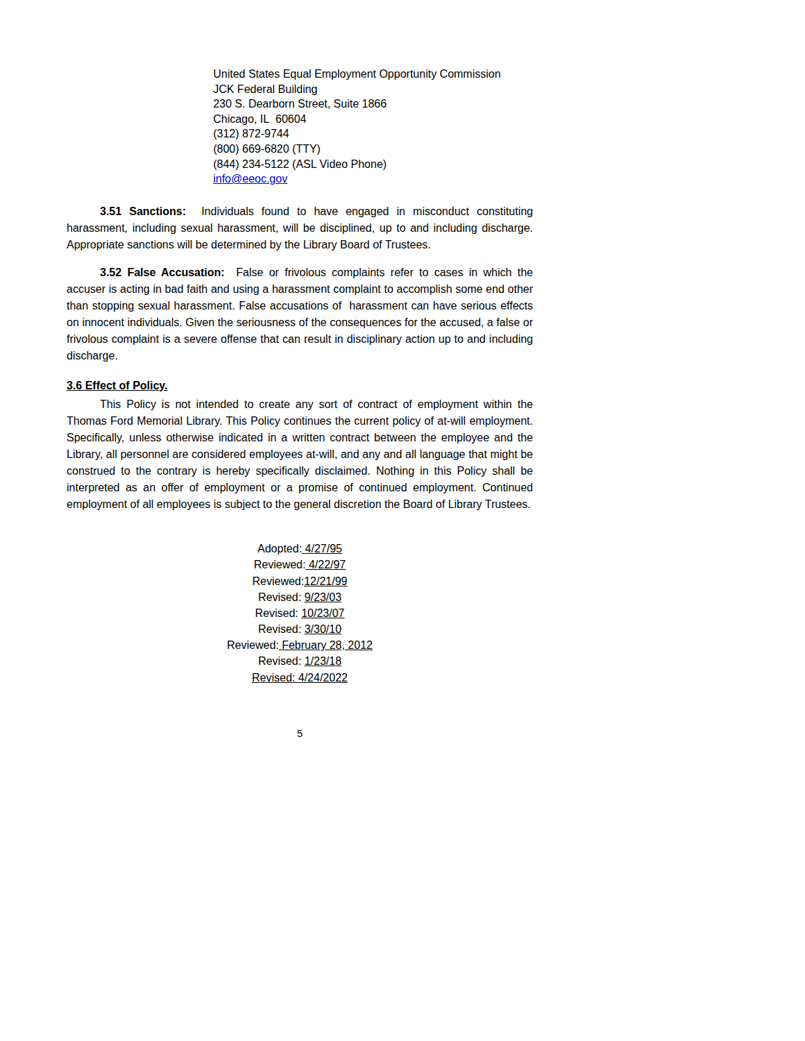United States Equal Employment Opportunity Commission
JCK Federal Building
230 S. Dearborn Street, Suite 1866
Chicago, IL 60604
(312) 872-9744
(800) 669-6820 (TTY)
(844) 234-5122 (ASL Video Phone)
info@eeoc.gov
3.51 Sanctions: Individuals found to have engaged in misconduct constituting harassment, including sexual harassment, will be disciplined, up to and including discharge. Appropriate sanctions will be determined by the Library Board of Trustees.
3.52 False Accusation: False or frivolous complaints refer to cases in which the accuser is acting in bad faith and using a harassment complaint to accomplish some end other than stopping sexual harassment. False accusations of harassment can have serious effects on innocent individuals. Given the seriousness of the consequences for the accused, a false or frivolous complaint is a severe offense that can result in disciplinary action up to and including discharge.
3.6 Effect of Policy.
This Policy is not intended to create any sort of contract of employment within the Thomas Ford Memorial Library. This Policy continues the current policy of at-will employment. Specifically, unless otherwise indicated in a written contract between the employee and the Library, all personnel are considered employees at-will, and any and all language that might be construed to the contrary is hereby specifically disclaimed. Nothing in this Policy shall be interpreted as an offer of employment or a promise of continued employment. Continued employment of all employees is subject to the general discretion the Board of Library Trustees.
Adopted: 4/27/95
Reviewed: 4/22/97
Reviewed:12/21/99
Revised: 9/23/03
Revised: 10/23/07
Revised: 3/30/10
Reviewed: February 28, 2012
Revised: 1/23/18
Revised: 4/24/2022
5